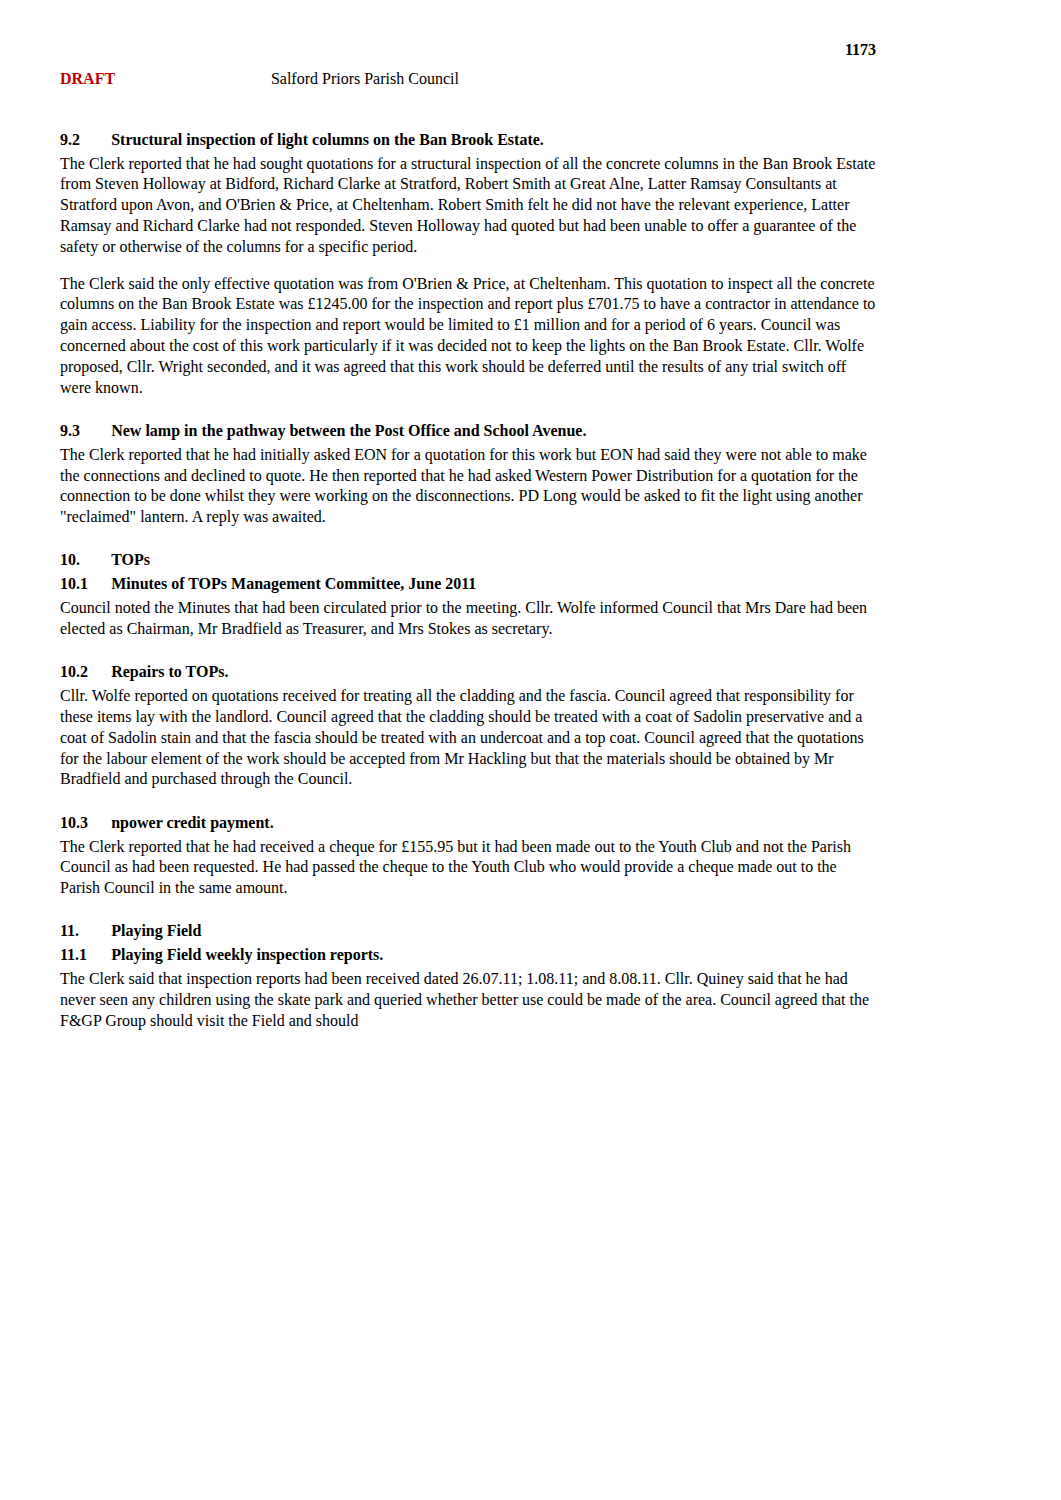1173
DRAFT
Salford Priors Parish Council
9.2 Structural inspection of light columns on the Ban Brook Estate.
The Clerk reported that he had sought quotations for a structural inspection of all the concrete columns in the Ban Brook Estate from Steven Holloway at Bidford, Richard Clarke at Stratford, Robert Smith at Great Alne, Latter Ramsay Consultants at Stratford upon Avon, and O'Brien & Price, at Cheltenham. Robert Smith felt he did not have the relevant experience, Latter Ramsay and Richard Clarke had not responded. Steven Holloway had quoted but had been unable to offer a guarantee of the safety or otherwise of the columns for a specific period.
The Clerk said the only effective quotation was from O'Brien & Price, at Cheltenham. This quotation to inspect all the concrete columns on the Ban Brook Estate was £1245.00 for the inspection and report plus £701.75 to have a contractor in attendance to gain access. Liability for the inspection and report would be limited to £1 million and for a period of 6 years. Council was concerned about the cost of this work particularly if it was decided not to keep the lights on the Ban Brook Estate. Cllr. Wolfe proposed, Cllr. Wright seconded, and it was agreed that this work should be deferred until the results of any trial switch off were known.
9.3 New lamp in the pathway between the Post Office and School Avenue.
The Clerk reported that he had initially asked EON for a quotation for this work but EON had said they were not able to make the connections and declined to quote. He then reported that he had asked Western Power Distribution for a quotation for the connection to be done whilst they were working on the disconnections. PD Long would be asked to fit the light using another "reclaimed" lantern. A reply was awaited.
10. TOPs
10.1 Minutes of TOPs Management Committee, June 2011
Council noted the Minutes that had been circulated prior to the meeting. Cllr. Wolfe informed Council that Mrs Dare had been elected as Chairman, Mr Bradfield as Treasurer, and Mrs Stokes as secretary.
10.2 Repairs to TOPs.
Cllr. Wolfe reported on quotations received for treating all the cladding and the fascia. Council agreed that responsibility for these items lay with the landlord. Council agreed that the cladding should be treated with a coat of Sadolin preservative and a coat of Sadolin stain and that the fascia should be treated with an undercoat and a top coat. Council agreed that the quotations for the labour element of the work should be accepted from Mr Hackling but that the materials should be obtained by Mr Bradfield and purchased through the Council.
10.3npower credit payment.
The Clerk reported that he had received a cheque for £155.95 but it had been made out to the Youth Club and not the Parish Council as had been requested. He had passed the cheque to the Youth Club who would provide a cheque made out to the Parish Council in the same amount.
11. Playing Field
11.1 Playing Field weekly inspection reports.
The Clerk said that inspection reports had been received dated 26.07.11; 1.08.11; and 8.08.11. Cllr. Quiney said that he had never seen any children using the skate park and queried whether better use could be made of the area. Council agreed that the F&GP Group should visit the Field and should